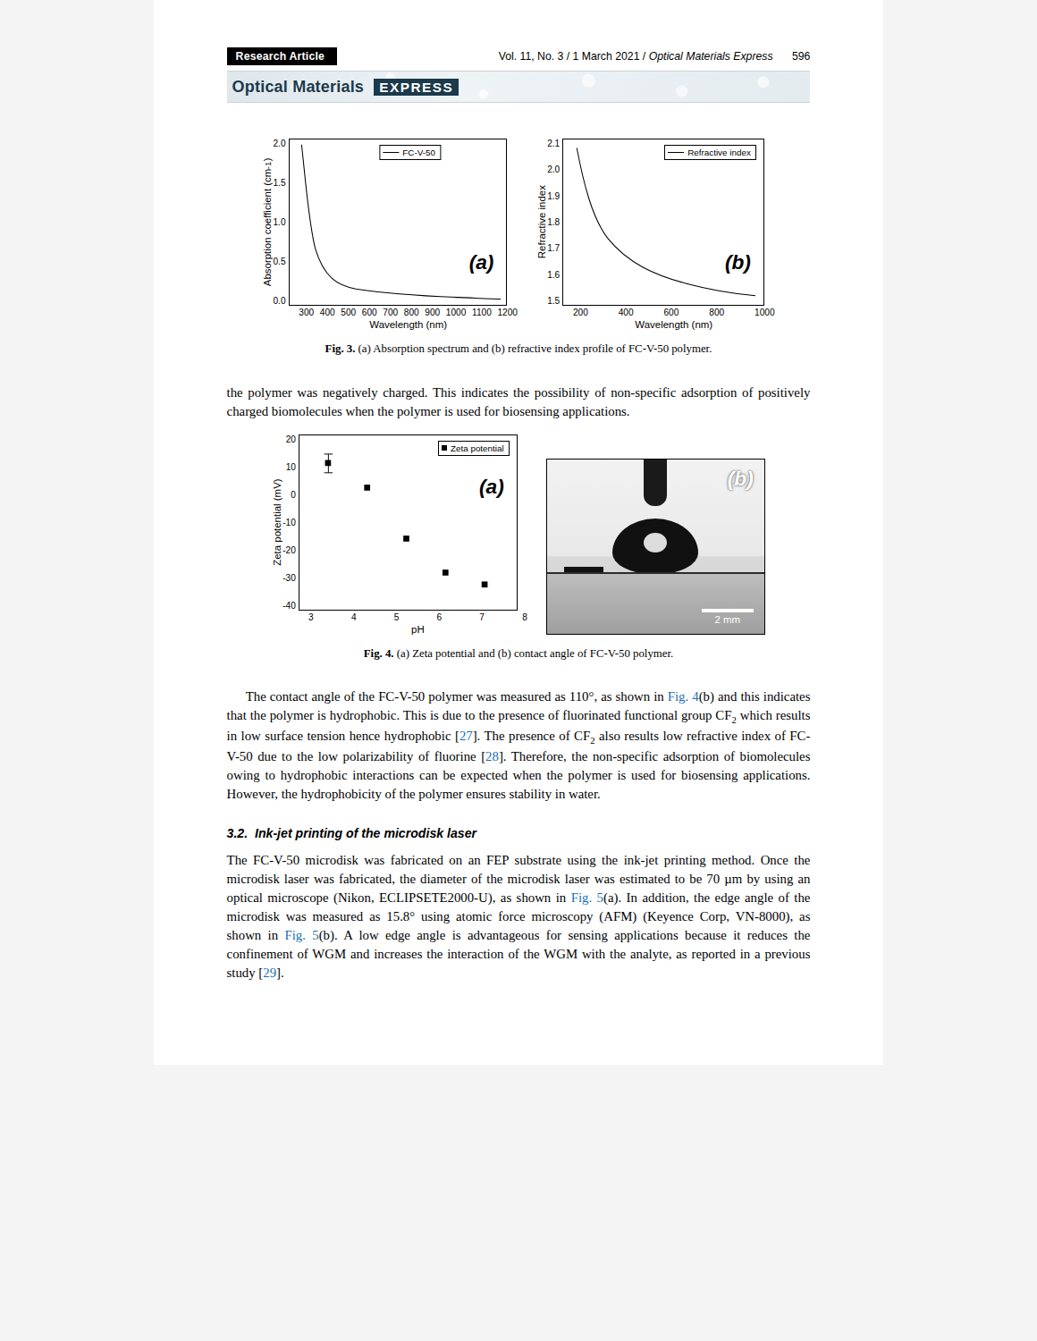Research Article
Vol. 11, No. 3 / 1 March 2021 / Optical Materials Express 596
Optical Materials EXPRESS
Absorption coefficient (cm-1)
2.01.51.00.50.0
FC-V-50
(a)
300400500600700800900100011001200
Wavelength (nm)
Refractive index
2.12.01.91.81.71.61.5
Refractive index
(b)
2004006008001000
Wavelength (nm)
Fig. 3. (a) Absorption spectrum and (b) refractive index profile of FC-V-50 polymer.
the polymer was negatively charged. This indicates the possibility of non-specific adsorption of positively charged biomolecules when the polymer is used for biosensing applications.
Zeta potential (mV)
20100-10-20-30-40
Zeta potential
(a)
345678
pH
(b)
2 mm
Fig. 4. (a) Zeta potential and (b) contact angle of FC-V-50 polymer.
The contact angle of the FC-V-50 polymer was measured as 110°, as shown in Fig. 4(b) and this indicates that the polymer is hydrophobic. This is due to the presence of fluorinated functional group CF2 which results in low surface tension hence hydrophobic [27]. The presence of CF2 also results low refractive index of FC-V-50 due to the low polarizability of fluorine [28]. Therefore, the non-specific adsorption of biomolecules owing to hydrophobic interactions can be expected when the polymer is used for biosensing applications. However, the hydrophobicity of the polymer ensures stability in water.
3.2. Ink-jet printing of the microdisk laser
The FC-V-50 microdisk was fabricated on an FEP substrate using the ink-jet printing method. Once the microdisk laser was fabricated, the diameter of the microdisk laser was estimated to be 70 µm by using an optical microscope (Nikon, ECLIPSETE2000-U), as shown in Fig. 5(a). In addition, the edge angle of the microdisk was measured as 15.8° using atomic force microscopy (AFM) (Keyence Corp, VN-8000), as shown in Fig. 5(b). A low edge angle is advantageous for sensing applications because it reduces the confinement of WGM and increases the interaction of the WGM with the analyte, as reported in a previous study [29].